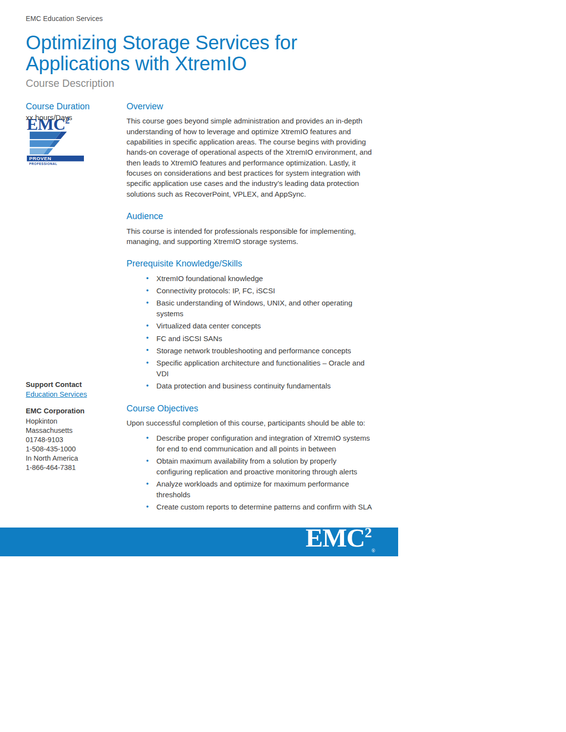EMC Education Services
Optimizing Storage Services for Applications with XtremIO
Course Description
Course Duration
xx hours/Days
EMC2
PROVEN PROFESSIONAL
Support Contact
Education Services
EMC Corporation
Hopkinton
Massachusetts
01748-9103
1-508-435-1000
In North America
1-866-464-7381
Overview
This course goes beyond simple administration and provides an in-depth understanding of how to leverage and optimize XtremIO features and capabilities in specific application areas. The course begins with providing hands-on coverage of operational aspects of the XtremIO environment, and then leads to XtremIO features and performance optimization. Lastly, it focuses on considerations and best practices for system integration with specific application use cases and the industry’s leading data protection solutions such as RecoverPoint, VPLEX, and AppSync.
Audience
This course is intended for professionals responsible for implementing, managing, and supporting XtremIO storage systems.
Prerequisite Knowledge/Skills
XtremIO foundational knowledge
Connectivity protocols: IP, FC, iSCSI
Basic understanding of Windows, UNIX, and other operating systems
Virtualized data center concepts
FC and iSCSI SANs
Storage network troubleshooting and performance concepts
Specific application architecture and functionalities – Oracle and VDI
Data protection and business continuity fundamentals
Course Objectives
Upon successful completion of this course, participants should be able to:
Describe proper configuration and integration of XtremIO systems for end to end communication and all points in between
Obtain maximum availability from a solution by properly configuring replication and proactive monitoring through alerts
Analyze workloads and optimize for maximum performance thresholds
Create custom reports to determine patterns and confirm with SLA
EMC2®